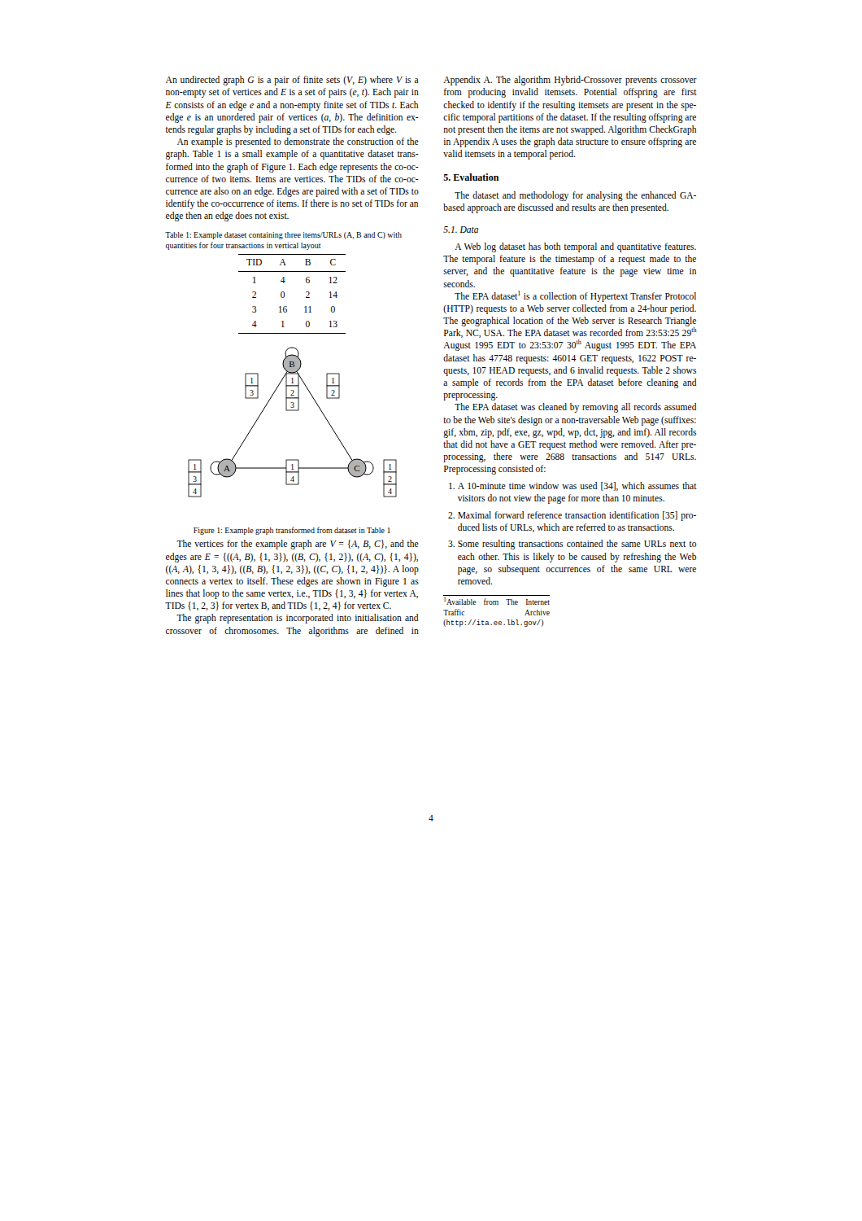An undirected graph G is a pair of finite sets (V, E) where V is a non-empty set of vertices and E is a set of pairs (e, t). Each pair in E consists of an edge e and a non-empty finite set of TIDs t. Each edge e is an unordered pair of vertices (a, b). The definition extends regular graphs by including a set of TIDs for each edge.
An example is presented to demonstrate the construction of the graph. Table 1 is a small example of a quantitative dataset transformed into the graph of Figure 1. Each edge represents the co-occurrence of two items. Items are vertices. The TIDs of the co-occurrence are also on an edge. Edges are paired with a set of TIDs to identify the co-occurrence of items. If there is no set of TIDs for an edge then an edge does not exist.
Table 1: Example dataset containing three items/URLs (A, B and C) with quantities for four transactions in vertical layout
| TID | A | B | C |
| --- | --- | --- | --- |
| 1 | 4 | 6 | 12 |
| 2 | 0 | 2 | 14 |
| 3 | 16 | 11 | 0 |
| 4 | 1 | 0 | 13 |
B A C 1 2 3 1 3 1 2 1 3 4 1 4 1 2 4
Figure 1: Example graph transformed from dataset in Table 1
The vertices for the example graph are V = {A, B, C}, and the edges are E = {((A, B), {1, 3}), ((B, C), {1, 2}), ((A, C), {1, 4}), ((A, A), {1, 3, 4}), ((B, B), {1, 2, 3}), ((C, C), {1, 2, 4})}. A loop connects a vertex to itself. These edges are shown in Figure 1 as lines that loop to the same vertex, i.e., TIDs {1, 3, 4} for vertex A, TIDs {1, 2, 3} for vertex B, and TIDs {1, 2, 4} for vertex C.
The graph representation is incorporated into initialisation and crossover of chromosomes. The algorithms are defined in Appendix A. The algorithm Hybrid-Crossover prevents crossover from producing invalid itemsets. Potential offspring are first checked to identify if the resulting itemsets are present in the specific temporal partitions of the dataset. If the resulting offspring are not present then the items are not swapped. Algorithm CheckGraph in Appendix A uses the graph data structure to ensure offspring are valid itemsets in a temporal period.
5. Evaluation
The dataset and methodology for analysing the enhanced GA-based approach are discussed and results are then presented.
5.1. Data
A Web log dataset has both temporal and quantitative features. The temporal feature is the timestamp of a request made to the server, and the quantitative feature is the page view time in seconds.
The EPA dataset1 is a collection of Hypertext Transfer Protocol (HTTP) requests to a Web server collected from a 24-hour period. The geographical location of the Web server is Research Triangle Park, NC, USA. The EPA dataset was recorded from 23:53:25 29th August 1995 EDT to 23:53:07 30th August 1995 EDT. The EPA dataset has 47748 requests: 46014 GET requests, 1622 POST requests, 107 HEAD requests, and 6 invalid requests. Table 2 shows a sample of records from the EPA dataset before cleaning and preprocessing.
The EPA dataset was cleaned by removing all records assumed to be the Web site's design or a non-traversable Web page (suffixes: gif, xbm, zip, pdf, exe, gz, wpd, wp, dct, jpg, and imf). All records that did not have a GET request method were removed. After preprocessing, there were 2688 transactions and 5147 URLs. Preprocessing consisted of:
A 10-minute time window was used [34], which assumes that visitors do not view the page for more than 10 minutes.
Maximal forward reference transaction identification [35] produced lists of URLs, which are referred to as transactions.
Some resulting transactions contained the same URLs next to each other. This is likely to be caused by refreshing the Web page, so subsequent occurrences of the same URL were removed.
1Available from The Internet Traffic Archive (http://ita.ee.lbl.gov/)
4